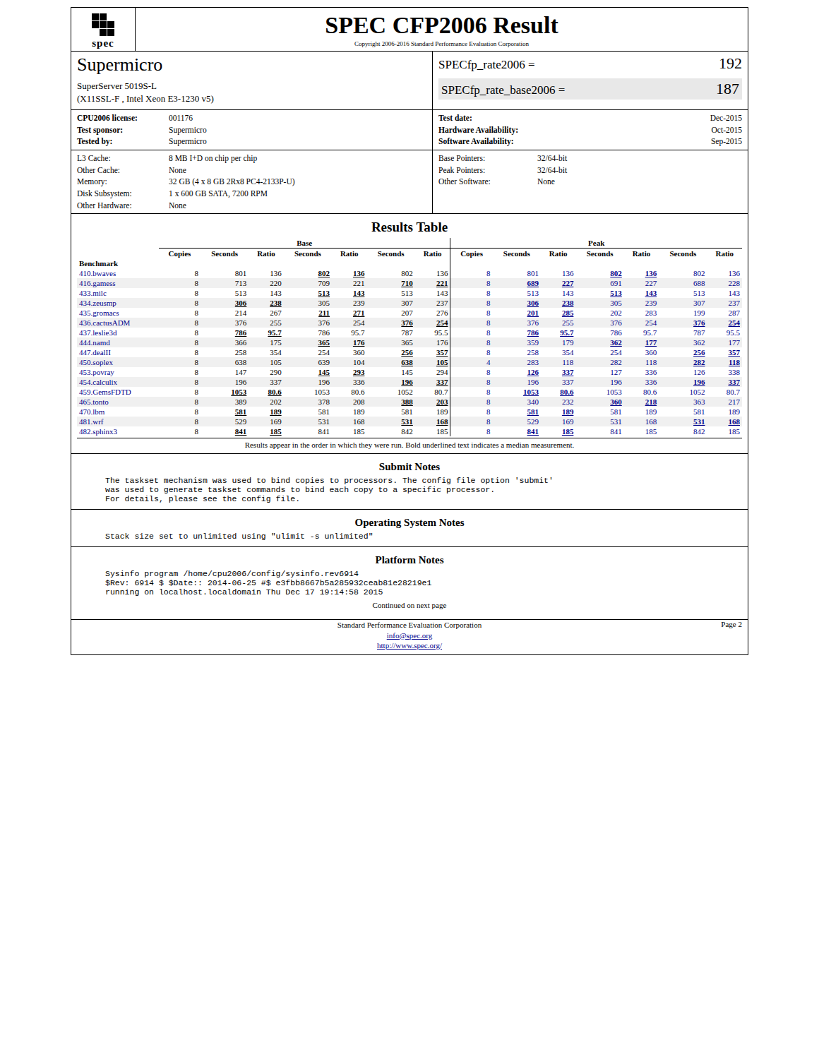spec
SPEC CFP2006 Result
Copyright 2006-2016 Standard Performance Evaluation Corporation
Supermicro
SuperServer 5019S-L
(X11SSL-F , Intel Xeon E3-1230 v5)
SPECfp_rate2006 = 192
SPECfp_rate_base2006 = 187
CPU2006 license:
001176
Test sponsor:
Supermicro
Tested by:
Supermicro
Test date:
Dec-2015
Hardware Availability:
Oct-2015
Software Availability:
Sep-2015
L3 Cache:
8 MB I+D on chip per chip
Other Cache:
None
Memory:
32 GB (4 x 8 GB 2Rx8 PC4-2133P-U)
Disk Subsystem:
1 x 600 GB SATA, 7200 RPM
Other Hardware:
None
Base Pointers:
32/64-bit
Peak Pointers:
32/64-bit
Other Software:
None
Results Table
| | Base | Peak |
| --- | --- | --- |
| Copies | Seconds | Ratio | Seconds | Ratio | Seconds | Ratio | Copies | Seconds | Ratio | Seconds | Ratio | Seconds | Ratio |
| Benchmark | | | | | | | | | | | | | |
| 410.bwaves | 8 | 801 | 136 | 802 | 136 | 802 | 136 | 8 | 801 | 136 | 802 | 136 | 802 | 136 |
| 416.gamess | 8 | 713 | 220 | 709 | 221 | 710 | 221 | 8 | 689 | 227 | 691 | 227 | 688 | 228 |
| 433.milc | 8 | 513 | 143 | 513 | 143 | 513 | 143 | 8 | 513 | 143 | 513 | 143 | 513 | 143 |
| 434.zeusmp | 8 | 306 | 238 | 305 | 239 | 307 | 237 | 8 | 306 | 238 | 305 | 239 | 307 | 237 |
| 435.gromacs | 8 | 214 | 267 | 211 | 271 | 207 | 276 | 8 | 201 | 285 | 202 | 283 | 199 | 287 |
| 436.cactusADM | 8 | 376 | 255 | 376 | 254 | 376 | 254 | 8 | 376 | 255 | 376 | 254 | 376 | 254 |
| 437.leslie3d | 8 | 786 | 95.7 | 786 | 95.7 | 787 | 95.5 | 8 | 786 | 95.7 | 786 | 95.7 | 787 | 95.5 |
| 444.namd | 8 | 366 | 175 | 365 | 176 | 365 | 176 | 8 | 359 | 179 | 362 | 177 | 362 | 177 |
| 447.dealII | 8 | 258 | 354 | 254 | 360 | 256 | 357 | 8 | 258 | 354 | 254 | 360 | 256 | 357 |
| 450.soplex | 8 | 638 | 105 | 639 | 104 | 638 | 105 | 4 | 283 | 118 | 282 | 118 | 282 | 118 |
| 453.povray | 8 | 147 | 290 | 145 | 293 | 145 | 294 | 8 | 126 | 337 | 127 | 336 | 126 | 338 |
| 454.calculix | 8 | 196 | 337 | 196 | 336 | 196 | 337 | 8 | 196 | 337 | 196 | 336 | 196 | 337 |
| 459.GemsFDTD | 8 | 1053 | 80.6 | 1053 | 80.6 | 1052 | 80.7 | 8 | 1053 | 80.6 | 1053 | 80.6 | 1052 | 80.7 |
| 465.tonto | 8 | 389 | 202 | 378 | 208 | 388 | 203 | 8 | 340 | 232 | 360 | 218 | 363 | 217 |
| 470.lbm | 8 | 581 | 189 | 581 | 189 | 581 | 189 | 8 | 581 | 189 | 581 | 189 | 581 | 189 |
| 481.wrf | 8 | 529 | 169 | 531 | 168 | 531 | 168 | 8 | 529 | 169 | 531 | 168 | 531 | 168 |
| 482.sphinx3 | 8 | 841 | 185 | 841 | 185 | 842 | 185 | 8 | 841 | 185 | 841 | 185 | 842 | 185 |
Results appear in the order in which they were run. Bold underlined text indicates a median measurement.
Submit Notes
The taskset mechanism was used to bind copies to processors. The config file option 'submit'
was used to generate taskset commands to bind each copy to a specific processor.
For details, please see the config file.
Operating System Notes
Stack size set to unlimited using "ulimit -s unlimited"
Platform Notes
Sysinfo program /home/cpu2006/config/sysinfo.rev6914
$Rev: 6914 $ $Date:: 2014-06-25 #$ e3fbb8667b5a285932ceab81e28219e1
running on localhost.localdomain Thu Dec 17 19:14:58 2015
Continued on next page
Standard Performance Evaluation Corporation
info@spec.org
http://www.spec.org/
Page 2